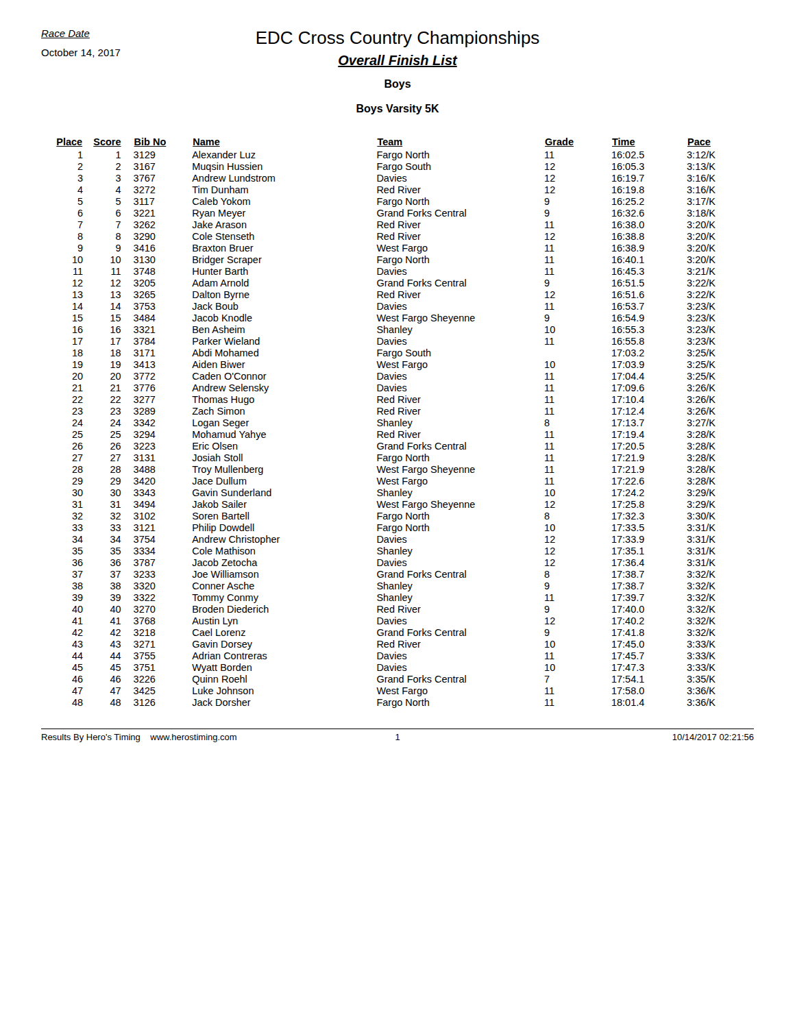Race Date
October 14, 2017
EDC Cross Country Championships
Overall Finish List
Boys
Boys Varsity 5K
| Place | Score | Bib No | Name | Team | Grade | Time | Pace |
| --- | --- | --- | --- | --- | --- | --- | --- |
| 1 | 1 | 3129 | Alexander Luz | Fargo North | 11 | 16:02.5 | 3:12/K |
| 2 | 2 | 3167 | Muqsin Hussien | Fargo South | 12 | 16:05.3 | 3:13/K |
| 3 | 3 | 3767 | Andrew Lundstrom | Davies | 12 | 16:19.7 | 3:16/K |
| 4 | 4 | 3272 | Tim Dunham | Red River | 12 | 16:19.8 | 3:16/K |
| 5 | 5 | 3117 | Caleb Yokom | Fargo North | 9 | 16:25.2 | 3:17/K |
| 6 | 6 | 3221 | Ryan Meyer | Grand Forks Central | 9 | 16:32.6 | 3:18/K |
| 7 | 7 | 3262 | Jake Arason | Red River | 11 | 16:38.0 | 3:20/K |
| 8 | 8 | 3290 | Cole Stenseth | Red River | 12 | 16:38.8 | 3:20/K |
| 9 | 9 | 3416 | Braxton Bruer | West Fargo | 11 | 16:38.9 | 3:20/K |
| 10 | 10 | 3130 | Bridger Scraper | Fargo North | 11 | 16:40.1 | 3:20/K |
| 11 | 11 | 3748 | Hunter Barth | Davies | 11 | 16:45.3 | 3:21/K |
| 12 | 12 | 3205 | Adam Arnold | Grand Forks Central | 9 | 16:51.5 | 3:22/K |
| 13 | 13 | 3265 | Dalton Byrne | Red River | 12 | 16:51.6 | 3:22/K |
| 14 | 14 | 3753 | Jack Boub | Davies | 11 | 16:53.7 | 3:23/K |
| 15 | 15 | 3484 | Jacob Knodle | West Fargo Sheyenne | 9 | 16:54.9 | 3:23/K |
| 16 | 16 | 3321 | Ben Asheim | Shanley | 10 | 16:55.3 | 3:23/K |
| 17 | 17 | 3784 | Parker Wieland | Davies | 11 | 16:55.8 | 3:23/K |
| 18 | 18 | 3171 | Abdi Mohamed | Fargo South | | 17:03.2 | 3:25/K |
| 19 | 19 | 3413 | Aiden Biwer | West Fargo | 10 | 17:03.9 | 3:25/K |
| 20 | 20 | 3772 | Caden O'Connor | Davies | 11 | 17:04.4 | 3:25/K |
| 21 | 21 | 3776 | Andrew Selensky | Davies | 11 | 17:09.6 | 3:26/K |
| 22 | 22 | 3277 | Thomas Hugo | Red River | 11 | 17:10.4 | 3:26/K |
| 23 | 23 | 3289 | Zach Simon | Red River | 11 | 17:12.4 | 3:26/K |
| 24 | 24 | 3342 | Logan Seger | Shanley | 8 | 17:13.7 | 3:27/K |
| 25 | 25 | 3294 | Mohamud Yahye | Red River | 11 | 17:19.4 | 3:28/K |
| 26 | 26 | 3223 | Eric Olsen | Grand Forks Central | 11 | 17:20.5 | 3:28/K |
| 27 | 27 | 3131 | Josiah Stoll | Fargo North | 11 | 17:21.9 | 3:28/K |
| 28 | 28 | 3488 | Troy Mullenberg | West Fargo Sheyenne | 11 | 17:21.9 | 3:28/K |
| 29 | 29 | 3420 | Jace Dullum | West Fargo | 11 | 17:22.6 | 3:28/K |
| 30 | 30 | 3343 | Gavin Sunderland | Shanley | 10 | 17:24.2 | 3:29/K |
| 31 | 31 | 3494 | Jakob Sailer | West Fargo Sheyenne | 12 | 17:25.8 | 3:29/K |
| 32 | 32 | 3102 | Soren Bartell | Fargo North | 8 | 17:32.3 | 3:30/K |
| 33 | 33 | 3121 | Philip Dowdell | Fargo North | 10 | 17:33.5 | 3:31/K |
| 34 | 34 | 3754 | Andrew Christopher | Davies | 12 | 17:33.9 | 3:31/K |
| 35 | 35 | 3334 | Cole Mathison | Shanley | 12 | 17:35.1 | 3:31/K |
| 36 | 36 | 3787 | Jacob Zetocha | Davies | 12 | 17:36.4 | 3:31/K |
| 37 | 37 | 3233 | Joe Williamson | Grand Forks Central | 8 | 17:38.7 | 3:32/K |
| 38 | 38 | 3320 | Conner Asche | Shanley | 9 | 17:38.7 | 3:32/K |
| 39 | 39 | 3322 | Tommy Conmy | Shanley | 11 | 17:39.7 | 3:32/K |
| 40 | 40 | 3270 | Broden Diederich | Red River | 9 | 17:40.0 | 3:32/K |
| 41 | 41 | 3768 | Austin Lyn | Davies | 12 | 17:40.2 | 3:32/K |
| 42 | 42 | 3218 | Cael Lorenz | Grand Forks Central | 9 | 17:41.8 | 3:32/K |
| 43 | 43 | 3271 | Gavin Dorsey | Red River | 10 | 17:45.0 | 3:33/K |
| 44 | 44 | 3755 | Adrian Contreras | Davies | 11 | 17:45.7 | 3:33/K |
| 45 | 45 | 3751 | Wyatt Borden | Davies | 10 | 17:47.3 | 3:33/K |
| 46 | 46 | 3226 | Quinn Roehl | Grand Forks Central | 7 | 17:54.1 | 3:35/K |
| 47 | 47 | 3425 | Luke Johnson | West Fargo | 11 | 17:58.0 | 3:36/K |
| 48 | 48 | 3126 | Jack Dorsher | Fargo North | 11 | 18:01.4 | 3:36/K |
Results By Hero's Timing www.herostiming.com 1 10/14/2017 02:21:56